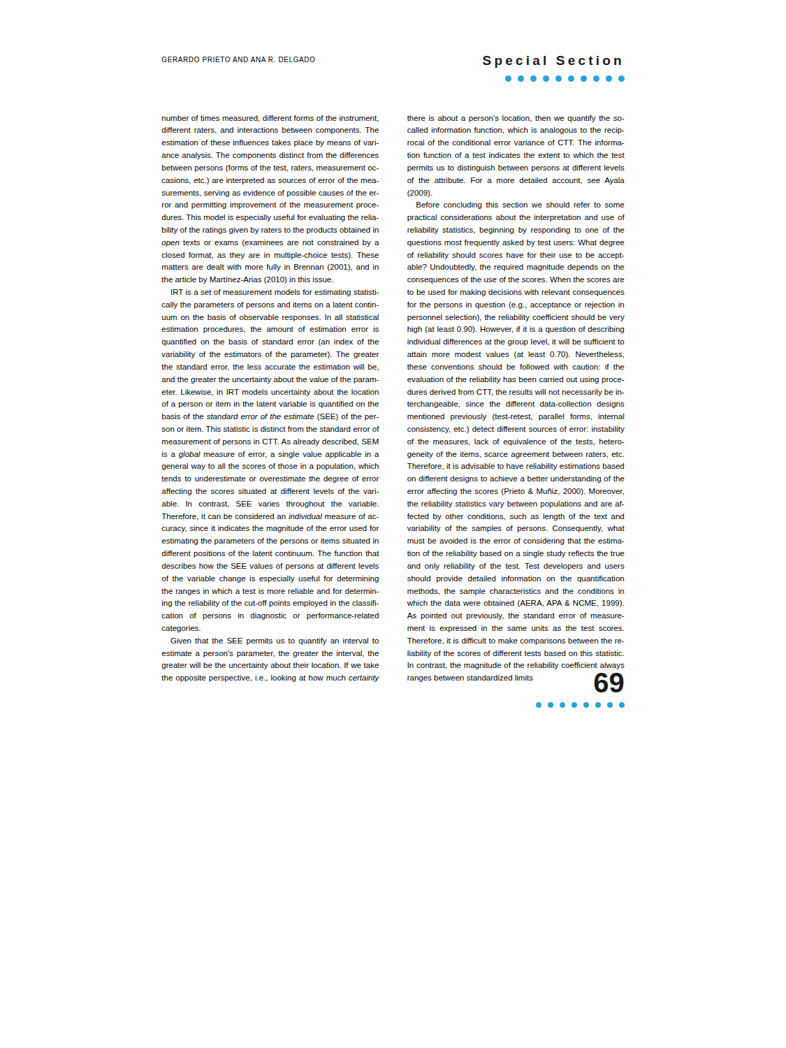Gerardo Prieto and Ana R. Delgado
Special Section
number of times measured, different forms of the instrument, different raters, and interactions between components. The estimation of these influences takes place by means of variance analysis. The components distinct from the differences between persons (forms of the test, raters, measurement occasions, etc.) are interpreted as sources of error of the measurements, serving as evidence of possible causes of the error and permitting improvement of the measurement procedures. This model is especially useful for evaluating the reliability of the ratings given by raters to the products obtained in open texts or exams (examinees are not constrained by a closed format, as they are in multiple-choice tests). These matters are dealt with more fully in Brennan (2001), and in the article by Martínez-Arias (2010) in this issue.
IRT is a set of measurement models for estimating statistically the parameters of persons and items on a latent continuum on the basis of observable responses. In all statistical estimation procedures, the amount of estimation error is quantified on the basis of standard error (an index of the variability of the estimators of the parameter). The greater the standard error, the less accurate the estimation will be, and the greater the uncertainty about the value of the parameter. Likewise, in IRT models uncertainty about the location of a person or item in the latent variable is quantified on the basis of the standard error of the estimate (SEE) of the person or item. This statistic is distinct from the standard error of measurement of persons in CTT. As already described, SEM is a global measure of error, a single value applicable in a general way to all the scores of those in a population, which tends to underestimate or overestimate the degree of error affecting the scores situated at different levels of the variable. In contrast, SEE varies throughout the variable. Therefore, it can be considered an individual measure of accuracy, since it indicates the magnitude of the error used for estimating the parameters of the persons or items situated in different positions of the latent continuum. The function that describes how the SEE values of persons at different levels of the variable change is especially useful for determining the ranges in which a test is more reliable and for determining the reliability of the cut-off points employed in the classification of persons in diagnostic or performance-related categories.
Given that the SEE permits us to quantify an interval to estimate a person's parameter, the greater the interval, the greater will be the uncertainty about their location. If we take the opposite perspective, i.e., looking at how much certainty there is about a person's location, then we quantify the so-called information function, which is analogous to the reciprocal of the conditional error variance of CTT. The information function of a test indicates the extent to which the test permits us to distinguish between persons at different levels of the attribute. For a more detailed account, see Ayala (2009).
Before concluding this section we should refer to some practical considerations about the interpretation and use of reliability statistics, beginning by responding to one of the questions most frequently asked by test users: What degree of reliability should scores have for their use to be acceptable? Undoubtedly, the required magnitude depends on the consequences of the use of the scores. When the scores are to be used for making decisions with relevant consequences for the persons in question (e.g., acceptance or rejection in personnel selection), the reliability coefficient should be very high (at least 0.90). However, if it is a question of describing individual differences at the group level, it will be sufficient to attain more modest values (at least 0.70). Nevertheless, these conventions should be followed with caution: if the evaluation of the reliability has been carried out using procedures derived from CTT, the results will not necessarily be interchangeable, since the different data-collection designs mentioned previously (test-retest, parallel forms, internal consistency, etc.) detect different sources of error: instability of the measures, lack of equivalence of the tests, heterogeneity of the items, scarce agreement between raters, etc. Therefore, it is advisable to have reliability estimations based on different designs to achieve a better understanding of the error affecting the scores (Prieto & Muñiz, 2000). Moreover, the reliability statistics vary between populations and are affected by other conditions, such as length of the text and variability of the samples of persons. Consequently, what must be avoided is the error of considering that the estimation of the reliability based on a single study reflects the true and only reliability of the test. Test developers and users should provide detailed information on the quantification methods, the sample characteristics and the conditions in which the data were obtained (AERA, APA & NCME, 1999). As pointed out previously, the standard error of measurement is expressed in the same units as the test scores. Therefore, it is difficult to make comparisons between the reliability of the scores of different tests based on this statistic. In contrast, the magnitude of the reliability coefficient always ranges between standardized limits
69